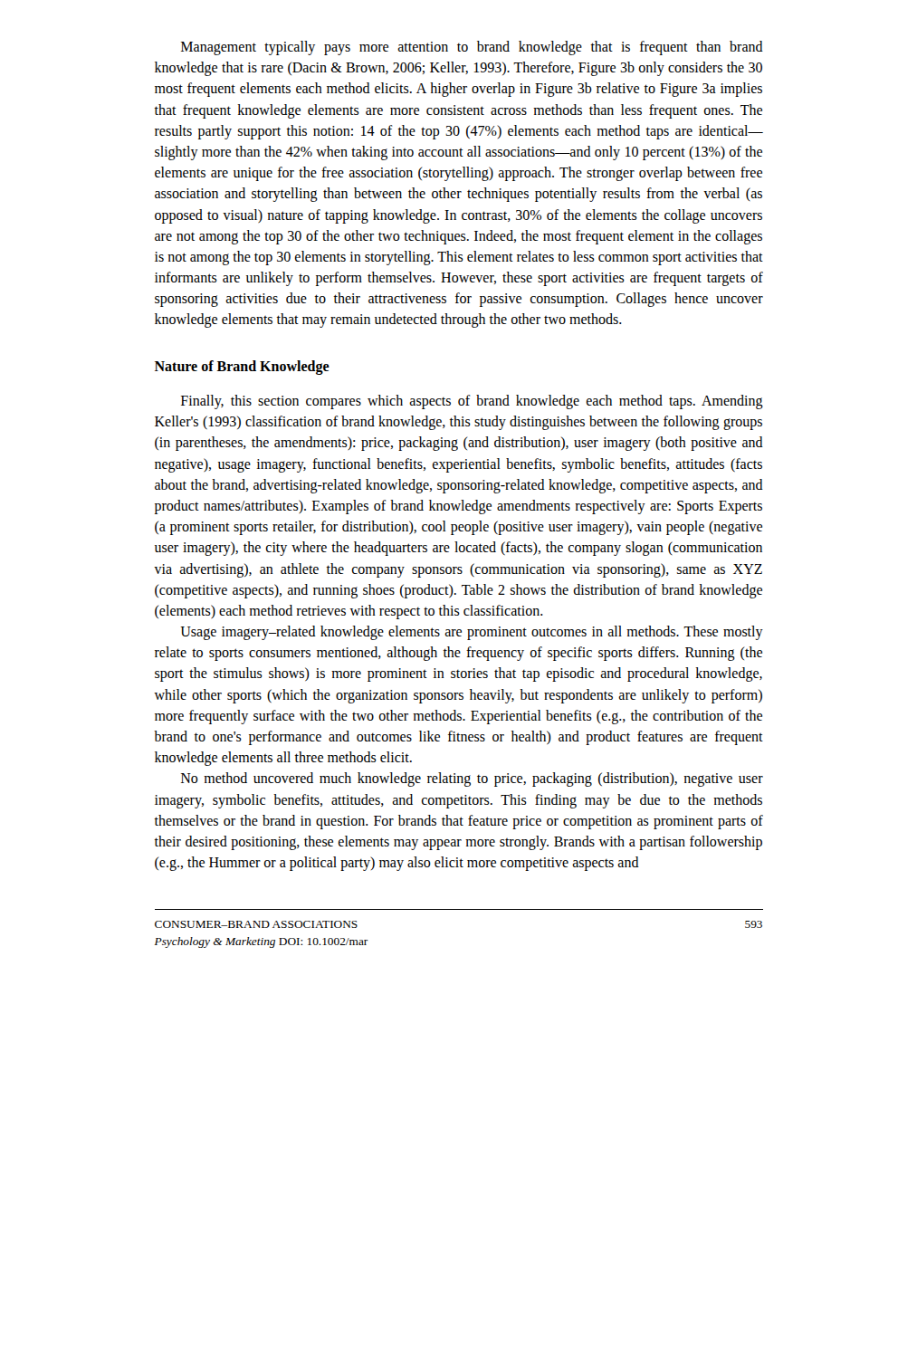Management typically pays more attention to brand knowledge that is frequent than brand knowledge that is rare (Dacin & Brown, 2006; Keller, 1993). Therefore, Figure 3b only considers the 30 most frequent elements each method elicits. A higher overlap in Figure 3b relative to Figure 3a implies that frequent knowledge elements are more consistent across methods than less frequent ones. The results partly support this notion: 14 of the top 30 (47%) elements each method taps are identical—slightly more than the 42% when taking into account all associations—and only 10 percent (13%) of the elements are unique for the free association (storytelling) approach. The stronger overlap between free association and storytelling than between the other techniques potentially results from the verbal (as opposed to visual) nature of tapping knowledge. In contrast, 30% of the elements the collage uncovers are not among the top 30 of the other two techniques. Indeed, the most frequent element in the collages is not among the top 30 elements in storytelling. This element relates to less common sport activities that informants are unlikely to perform themselves. However, these sport activities are frequent targets of sponsoring activities due to their attractiveness for passive consumption. Collages hence uncover knowledge elements that may remain undetected through the other two methods.
Nature of Brand Knowledge
Finally, this section compares which aspects of brand knowledge each method taps. Amending Keller's (1993) classification of brand knowledge, this study distinguishes between the following groups (in parentheses, the amendments): price, packaging (and distribution), user imagery (both positive and negative), usage imagery, functional benefits, experiential benefits, symbolic benefits, attitudes (facts about the brand, advertising-related knowledge, sponsoring-related knowledge, competitive aspects, and product names/attributes). Examples of brand knowledge amendments respectively are: Sports Experts (a prominent sports retailer, for distribution), cool people (positive user imagery), vain people (negative user imagery), the city where the headquarters are located (facts), the company slogan (communication via advertising), an athlete the company sponsors (communication via sponsoring), same as XYZ (competitive aspects), and running shoes (product). Table 2 shows the distribution of brand knowledge (elements) each method retrieves with respect to this classification.
Usage imagery–related knowledge elements are prominent outcomes in all methods. These mostly relate to sports consumers mentioned, although the frequency of specific sports differs. Running (the sport the stimulus shows) is more prominent in stories that tap episodic and procedural knowledge, while other sports (which the organization sponsors heavily, but respondents are unlikely to perform) more frequently surface with the two other methods. Experiential benefits (e.g., the contribution of the brand to one's performance and outcomes like fitness or health) and product features are frequent knowledge elements all three methods elicit.
No method uncovered much knowledge relating to price, packaging (distribution), negative user imagery, symbolic benefits, attitudes, and competitors. This finding may be due to the methods themselves or the brand in question. For brands that feature price or competition as prominent parts of their desired positioning, these elements may appear more strongly. Brands with a partisan followership (e.g., the Hummer or a political party) may also elicit more competitive aspects and
CONSUMER–BRAND ASSOCIATIONS
Psychology & Marketing DOI: 10.1002/mar
593